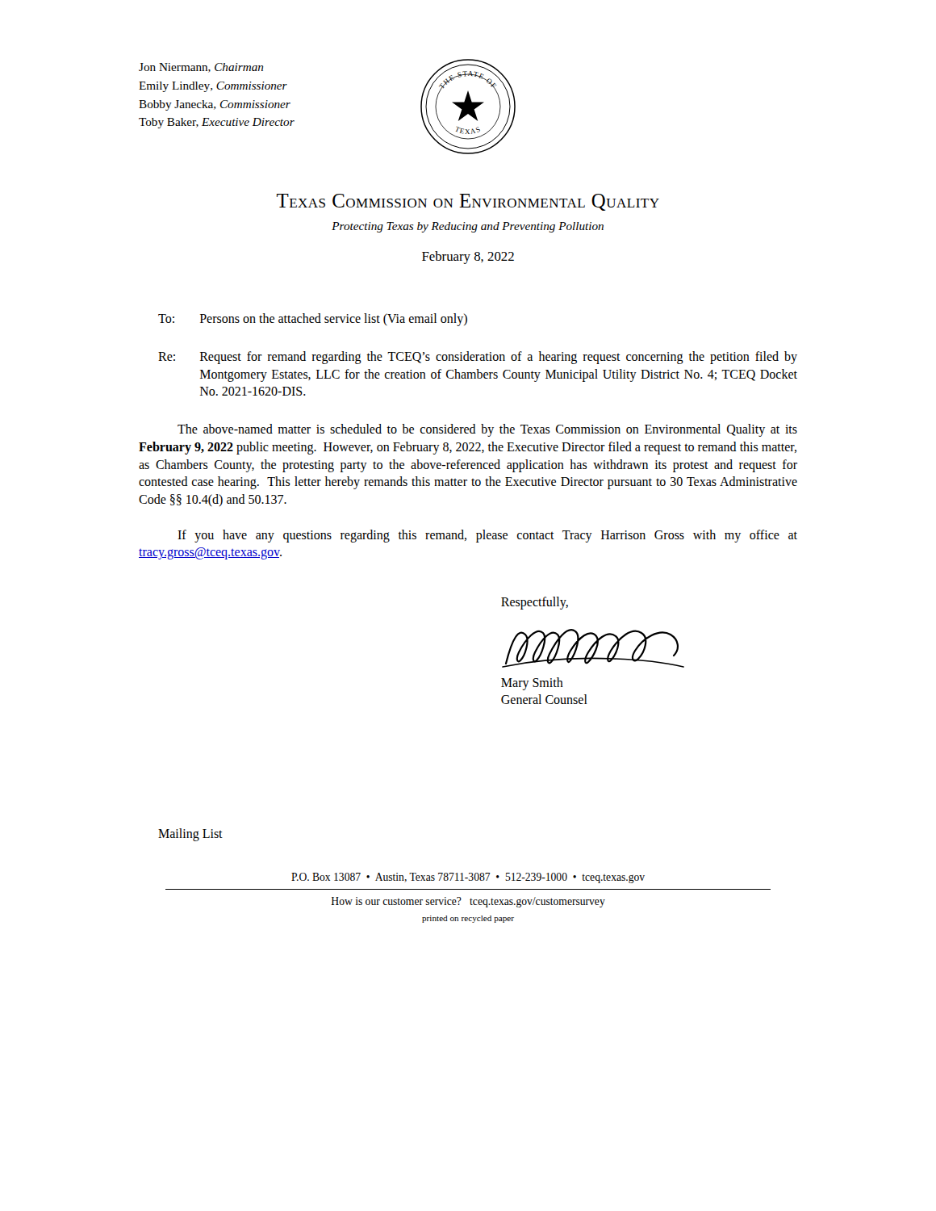Jon Niermann, Chairman
Emily Lindley, Commissioner
Bobby Janecka, Commissioner
Toby Baker, Executive Director
THE STATE OF TEXAS
Texas Commission on Environmental Quality
Protecting Texas by Reducing and Preventing Pollution
February 8, 2022
To:
Persons on the attached service list (Via email only)
Re:
Request for remand regarding the TCEQ’s consideration of a hearing request concerning the petition filed by Montgomery Estates, LLC for the creation of Chambers County Municipal Utility District No. 4; TCEQ Docket No. 2021-1620-DIS.
The above-named matter is scheduled to be considered by the Texas Commission on Environmental Quality at its February 9, 2022 public meeting. However, on February 8, 2022, the Executive Director filed a request to remand this matter, as Chambers County, the protesting party to the above-referenced application has withdrawn its protest and request for contested case hearing. This letter hereby remands this matter to the Executive Director pursuant to 30 Texas Administrative Code §§ 10.4(d) and 50.137.
If you have any questions regarding this remand, please contact Tracy Harrison Gross with my office at tracy.gross@tceq.texas.gov.
Respectfully,
Mary Smith
General Counsel
Mailing List
P.O. Box 13087 • Austin, Texas 78711-3087 • 512-239-1000 • tceq.texas.gov
How is our customer service? tceq.texas.gov/customersurvey
printed on recycled paper